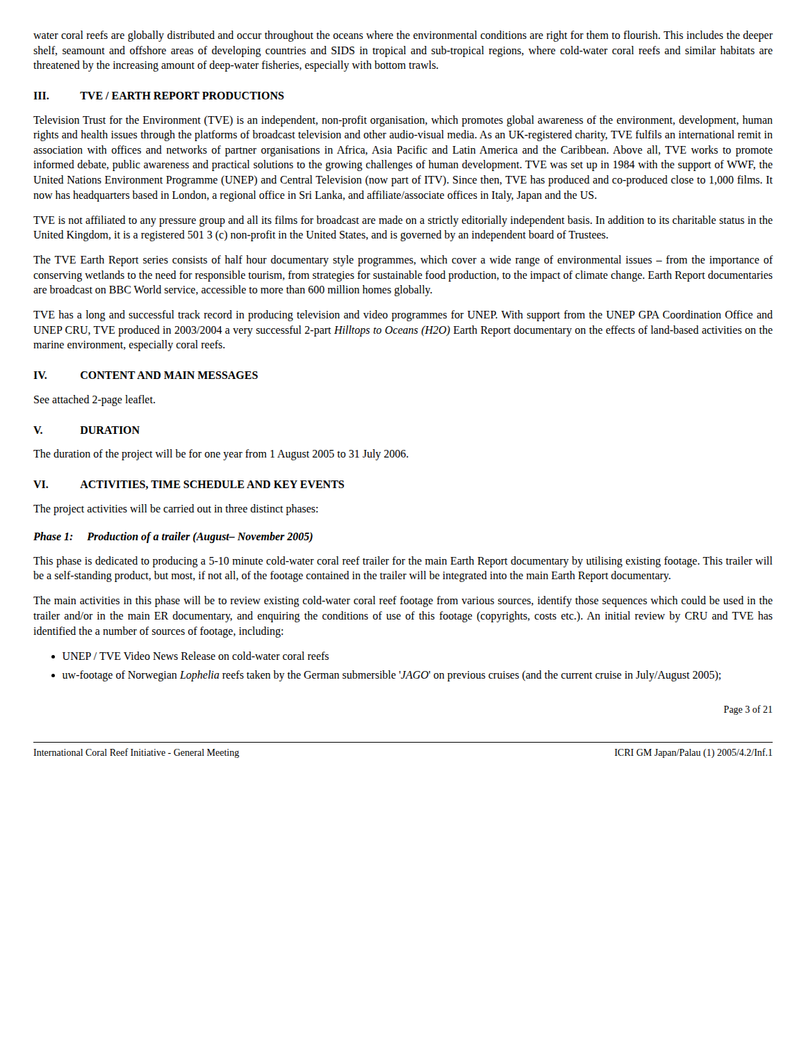water coral reefs are globally distributed and occur throughout the oceans where the environmental conditions are right for them to flourish. This includes the deeper shelf, seamount and offshore areas of developing countries and SIDS in tropical and sub-tropical regions, where cold-water coral reefs and similar habitats are threatened by the increasing amount of deep-water fisheries, especially with bottom trawls.
III. TVE / Earth Report Productions
Television Trust for the Environment (TVE) is an independent, non-profit organisation, which promotes global awareness of the environment, development, human rights and health issues through the platforms of broadcast television and other audio-visual media. As an UK-registered charity, TVE fulfils an international remit in association with offices and networks of partner organisations in Africa, Asia Pacific and Latin America and the Caribbean. Above all, TVE works to promote informed debate, public awareness and practical solutions to the growing challenges of human development. TVE was set up in 1984 with the support of WWF, the United Nations Environment Programme (UNEP) and Central Television (now part of ITV). Since then, TVE has produced and co-produced close to 1,000 films. It now has headquarters based in London, a regional office in Sri Lanka, and affiliate/associate offices in Italy, Japan and the US.
TVE is not affiliated to any pressure group and all its films for broadcast are made on a strictly editorially independent basis. In addition to its charitable status in the United Kingdom, it is a registered 501 3 (c) non-profit in the United States, and is governed by an independent board of Trustees.
The TVE Earth Report series consists of half hour documentary style programmes, which cover a wide range of environmental issues – from the importance of conserving wetlands to the need for responsible tourism, from strategies for sustainable food production, to the impact of climate change. Earth Report documentaries are broadcast on BBC World service, accessible to more than 600 million homes globally.
TVE has a long and successful track record in producing television and video programmes for UNEP. With support from the UNEP GPA Coordination Office and UNEP CRU, TVE produced in 2003/2004 a very successful 2-part Hilltops to Oceans (H2O) Earth Report documentary on the effects of land-based activities on the marine environment, especially coral reefs.
IV. Content and Main Messages
See attached 2-page leaflet.
V. Duration
The duration of the project will be for one year from 1 August 2005 to 31 July 2006.
VI. Activities, Time Schedule and Key Events
The project activities will be carried out in three distinct phases:
Phase 1: Production of a trailer (August– November 2005)
This phase is dedicated to producing a 5-10 minute cold-water coral reef trailer for the main Earth Report documentary by utilising existing footage. This trailer will be a self-standing product, but most, if not all, of the footage contained in the trailer will be integrated into the main Earth Report documentary.
The main activities in this phase will be to review existing cold-water coral reef footage from various sources, identify those sequences which could be used in the trailer and/or in the main ER documentary, and enquiring the conditions of use of this footage (copyrights, costs etc.). An initial review by CRU and TVE has identified the a number of sources of footage, including:
UNEP / TVE Video News Release on cold-water coral reefs
uw-footage of Norwegian Lophelia reefs taken by the German submersible 'JAGO' on previous cruises (and the current cruise in July/August 2005);
Page 3 of 21
International Coral Reef Initiative - General Meeting ICRI GM Japan/Palau (1) 2005/4.2/Inf.1